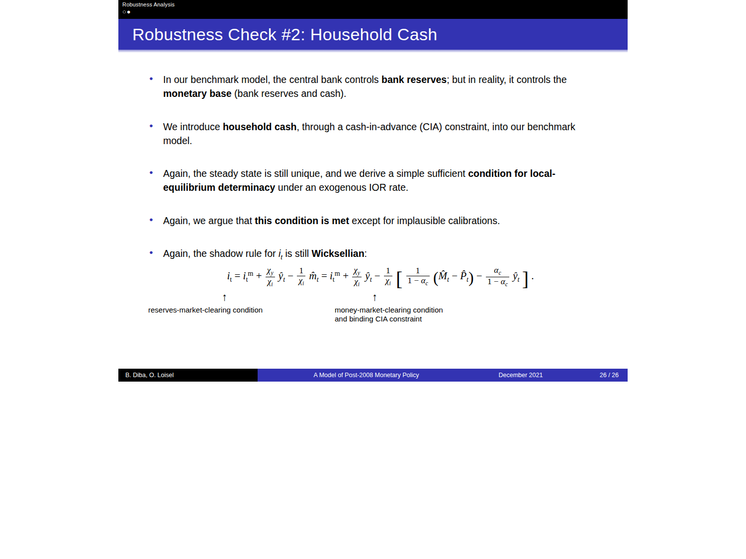Robustness Analysis
○●
Robustness Check #2: Household Cash
In our benchmark model, the central bank controls bank reserves; but in reality, it controls the monetary base (bank reserves and cash).
We introduce household cash, through a cash-in-advance (CIA) constraint, into our benchmark model.
Again, the steady state is still unique, and we derive a simple sufficient condition for local-equilibrium determinacy under an exogenous IOR rate.
Again, we argue that this condition is met except for implausible calibrations.
Again, the shadow rule for it is still Wicksellian:
it = itm + χy χi ŷt − 1 χi m̂t = itm + χy χi ŷt − 1 χi [ 11 − αc (M̂t − P̂t) − αc 1 − αc ŷt ] .
↑ reserves-market-clearing condition ↑ money-market-clearing condition
and binding CIA constraint
B. Diba, O. Loisel
A Model of Post-2008 Monetary Policy
December 2021
26 / 26